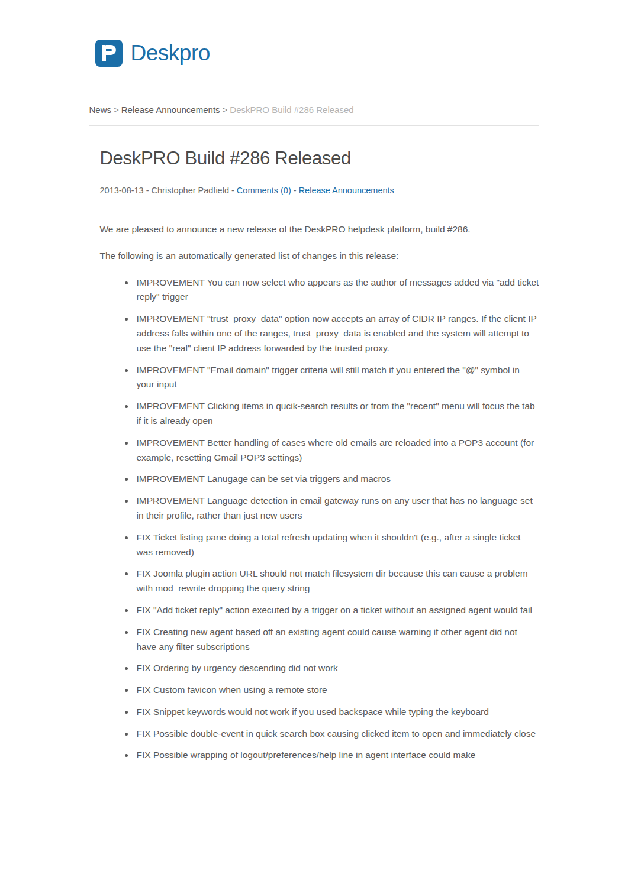Deskpro
News>Release Announcements>DeskPRO Build #286 Released
DeskPRO Build #286 Released
2013-08-13 - Christopher Padfield - Comments (0) - Release Announcements
We are pleased to announce a new release of the DeskPRO helpdesk platform, build #286.
The following is an automatically generated list of changes in this release:
IMPROVEMENT You can now select who appears as the author of messages added via "add ticket reply" trigger
IMPROVEMENT "trust_proxy_data" option now accepts an array of CIDR IP ranges. If the client IP address falls within one of the ranges, trust_proxy_data is enabled and the system will attempt to use the "real" client IP address forwarded by the trusted proxy.
IMPROVEMENT "Email domain" trigger criteria will still match if you entered the "@" symbol in your input
IMPROVEMENT Clicking items in qucik-search results or from the "recent" menu will focus the tab if it is already open
IMPROVEMENT Better handling of cases where old emails are reloaded into a POP3 account (for example, resetting Gmail POP3 settings)
IMPROVEMENT Lanugage can be set via triggers and macros
IMPROVEMENT Language detection in email gateway runs on any user that has no language set in their profile, rather than just new users
FIX Ticket listing pane doing a total refresh updating when it shouldn't (e.g., after a single ticket was removed)
FIX Joomla plugin action URL should not match filesystem dir because this can cause a problem with mod_rewrite dropping the query string
FIX "Add ticket reply" action executed by a trigger on a ticket without an assigned agent would fail
FIX Creating new agent based off an existing agent could cause warning if other agent did not have any filter subscriptions
FIX Ordering by urgency descending did not work
FIX Custom favicon when using a remote store
FIX Snippet keywords would not work if you used backspace while typing the keyboard
FIX Possible double-event in quick search box causing clicked item to open and immediately close
FIX Possible wrapping of logout/preferences/help line in agent interface could make